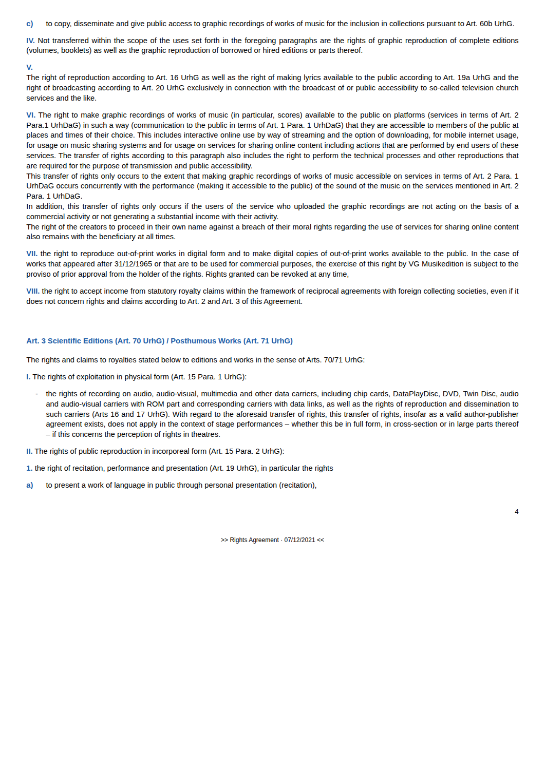c) to copy, disseminate and give public access to graphic recordings of works of music for the inclusion in collections pursuant to Art. 60b UrhG.
IV. Not transferred within the scope of the uses set forth in the foregoing paragraphs are the rights of graphic reproduction of complete editions (volumes, booklets) as well as the graphic reproduction of borrowed or hired editions or parts thereof.
V.
The right of reproduction according to Art. 16 UrhG as well as the right of making lyrics available to the public according to Art. 19a UrhG and the right of broadcasting according to Art. 20 UrhG exclusively in connection with the broadcast of or public accessibility to so-called television church services and the like.
VI. The right to make graphic recordings of works of music (in particular, scores) available to the public on platforms (services in terms of Art. 2 Para.1 UrhDaG) in such a way (communication to the public in terms of Art. 1 Para. 1 UrhDaG) that they are accessible to members of the public at places and times of their choice. This includes interactive online use by way of streaming and the option of downloading, for mobile internet usage, for usage on music sharing systems and for usage on services for sharing online content including actions that are performed by end users of these services. The transfer of rights according to this paragraph also includes the right to perform the technical processes and other reproductions that are required for the purpose of transmission and public accessibility.
This transfer of rights only occurs to the extent that making graphic recordings of works of music accessible on services in terms of Art. 2 Para. 1 UrhDaG occurs concurrently with the performance (making it accessible to the public) of the sound of the music on the services mentioned in Art. 2 Para. 1 UrhDaG.
In addition, this transfer of rights only occurs if the users of the service who uploaded the graphic recordings are not acting on the basis of a commercial activity or not generating a substantial income with their activity.
The right of the creators to proceed in their own name against a breach of their moral rights regarding the use of services for sharing online content also remains with the beneficiary at all times.
VII. the right to reproduce out-of-print works in digital form and to make digital copies of out-of-print works available to the public. In the case of works that appeared after 31/12/1965 or that are to be used for commercial purposes, the exercise of this right by VG Musikedition is subject to the proviso of prior approval from the holder of the rights. Rights granted can be revoked at any time,
VIII. the right to accept income from statutory royalty claims within the framework of reciprocal agreements with foreign collecting societies, even if it does not concern rights and claims according to Art. 2 and Art. 3 of this Agreement.
Art. 3 Scientific Editions (Art. 70 UrhG) / Posthumous Works (Art. 71 UrhG)
The rights and claims to royalties stated below to editions and works in the sense of Arts. 70/71 UrhG:
I. The rights of exploitation in physical form (Art. 15 Para. 1 UrhG):
-the rights of recording on audio, audio-visual, multimedia and other data carriers, including chip cards, DataPlayDisc, DVD, Twin Disc, audio and audio-visual carriers with ROM part and corresponding carriers with data links, as well as the rights of reproduction and dissemination to such carriers (Arts 16 and 17 UrhG). With regard to the aforesaid transfer of rights, this transfer of rights, insofar as a valid author-publisher agreement exists, does not apply in the context of stage performances – whether this be in full form, in cross-section or in large parts thereof – if this concerns the perception of rights in theatres.
II. The rights of public reproduction in incorporeal form (Art. 15 Para. 2 UrhG):
1. the right of recitation, performance and presentation (Art. 19 UrhG), in particular the rights
a) to present a work of language in public through personal presentation (recitation),
4
>> Rights Agreement · 07/12/2021 <<